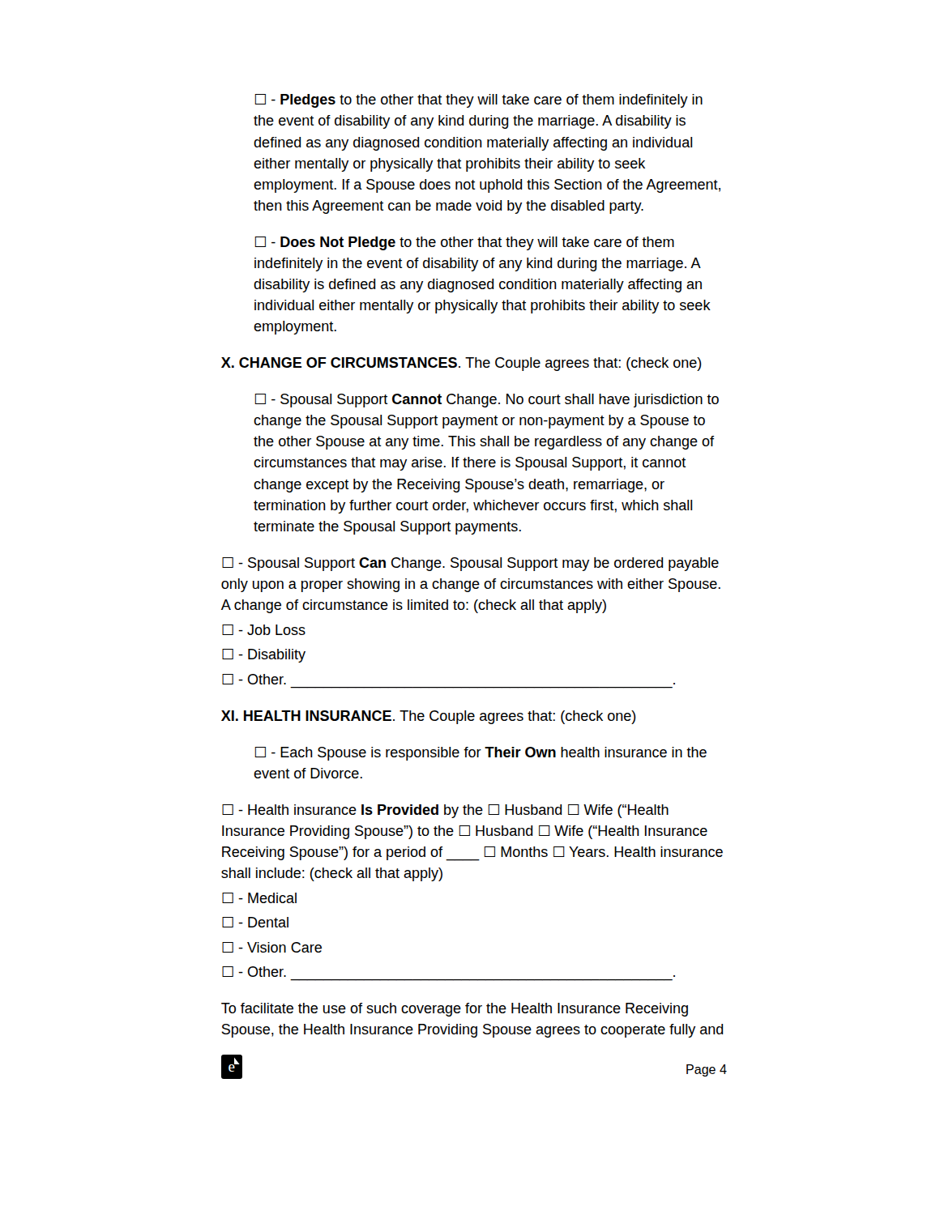☐ - Pledges to the other that they will take care of them indefinitely in the event of disability of any kind during the marriage. A disability is defined as any diagnosed condition materially affecting an individual either mentally or physically that prohibits their ability to seek employment. If a Spouse does not uphold this Section of the Agreement, then this Agreement can be made void by the disabled party.
☐ - Does Not Pledge to the other that they will take care of them indefinitely in the event of disability of any kind during the marriage. A disability is defined as any diagnosed condition materially affecting an individual either mentally or physically that prohibits their ability to seek employment.
X. CHANGE OF CIRCUMSTANCES. The Couple agrees that: (check one)
☐ - Spousal Support Cannot Change. No court shall have jurisdiction to change the Spousal Support payment or non-payment by a Spouse to the other Spouse at any time. This shall be regardless of any change of circumstances that may arise. If there is Spousal Support, it cannot change except by the Receiving Spouse’s death, remarriage, or termination by further court order, whichever occurs first, which shall terminate the Spousal Support payments.
☐ - Spousal Support Can Change. Spousal Support may be ordered payable only upon a proper showing in a change of circumstances with either Spouse. A change of circumstance is limited to: (check all that apply)
☐ - Job Loss
☐ - Disability
☐ - Other. _______________________________________________.
XI. HEALTH INSURANCE. The Couple agrees that: (check one)
☐ - Each Spouse is responsible for Their Own health insurance in the event of Divorce.
☐ - Health insurance Is Provided by the ☐ Husband ☐ Wife (“Health Insurance Providing Spouse”) to the ☐ Husband ☐ Wife (“Health Insurance Receiving Spouse”) for a period of ____ ☐ Months ☐ Years. Health insurance shall include: (check all that apply)
☐ - Medical
☐ - Dental
☐ - Vision Care
☐ - Other. _______________________________________________.
To facilitate the use of such coverage for the Health Insurance Receiving Spouse, the Health Insurance Providing Spouse agrees to cooperate fully and
e
Page 4